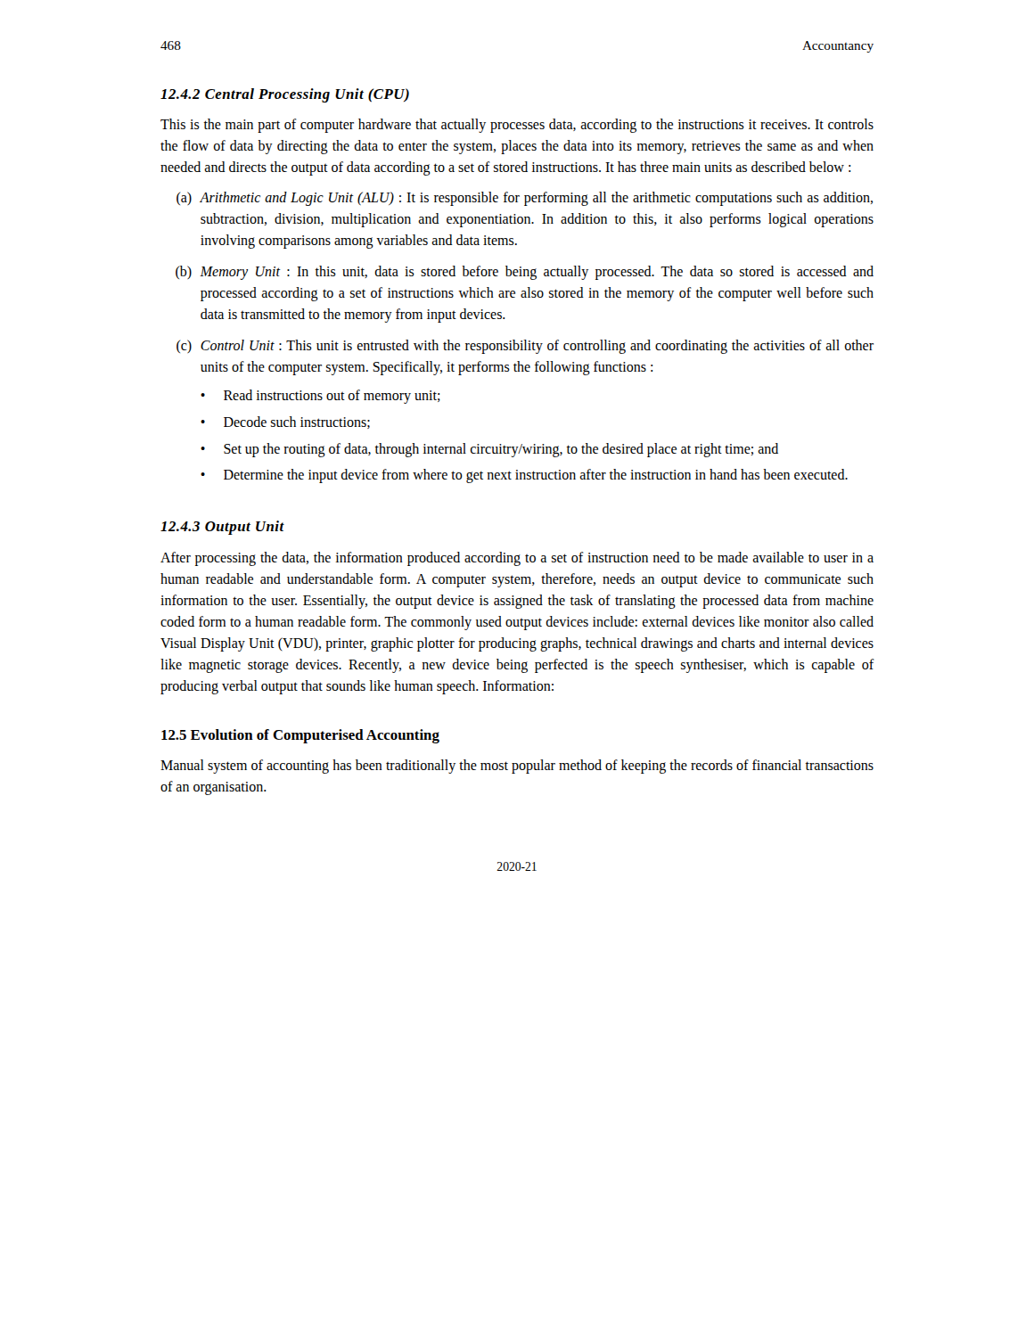468 Accountancy
12.4.2 Central Processing Unit (CPU)
This is the main part of computer hardware that actually processes data, according to the instructions it receives. It controls the flow of data by directing the data to enter the system, places the data into its memory, retrieves the same as and when needed and directs the output of data according to a set of stored instructions. It has three main units as described below :
(a) Arithmetic and Logic Unit (ALU) : It is responsible for performing all the arithmetic computations such as addition, subtraction, division, multiplication and exponentiation. In addition to this, it also performs logical operations involving comparisons among variables and data items.
(b) Memory Unit : In this unit, data is stored before being actually processed. The data so stored is accessed and processed according to a set of instructions which are also stored in the memory of the computer well before such data is transmitted to the memory from input devices.
(c) Control Unit : This unit is entrusted with the responsibility of controlling and coordinating the activities of all other units of the computer system. Specifically, it performs the following functions :
•Read instructions out of memory unit;
•Decode such instructions;
•Set up the routing of data, through internal circuitry/wiring, to the desired place at right time; and
•Determine the input device from where to get next instruction after the instruction in hand has been executed.
12.4.3 Output Unit
After processing the data, the information produced according to a set of instruction need to be made available to user in a human readable and understandable form. A computer system, therefore, needs an output device to communicate such information to the user. Essentially, the output device is assigned the task of translating the processed data from machine coded form to a human readable form. The commonly used output devices include: external devices like monitor also called Visual Display Unit (VDU), printer, graphic plotter for producing graphs, technical drawings and charts and internal devices like magnetic storage devices. Recently, a new device being perfected is the speech synthesiser, which is capable of producing verbal output that sounds like human speech. Information:
12.5 Evolution of Computerised Accounting
Manual system of accounting has been traditionally the most popular method of keeping the records of financial transactions of an organisation.
2020-21